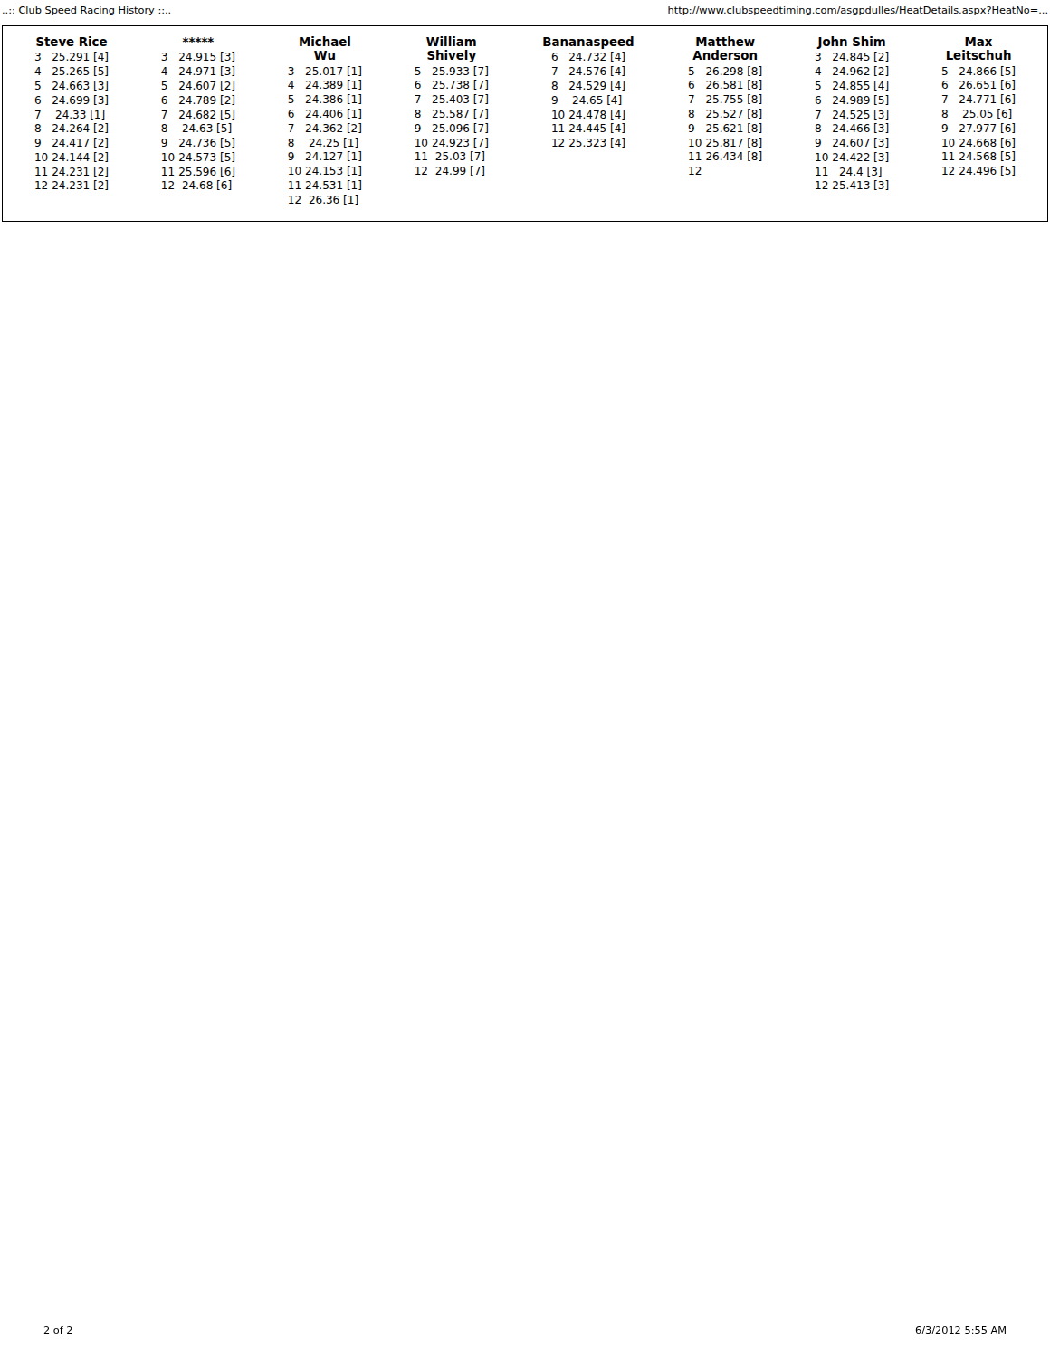..:: Club Speed Racing History ::..
http://www.clubspeedtiming.com/asgpdulles/HeatDetails.aspx?HeatNo=...
| Steve Rice / 3 / 25.291 [4] / / 4 / 25.265 [5] / / 5 / 24.663 [3] / / 6 / 24.699 [3] / / 7 / 24.33 [1] / / 8 / 24.264 [2] / / 9 / 24.417 [2] / / 10 / 24.144 [2] / / 11 / 24.231 [2] / / 12 / 24.231 [2] / | ***** / 3 / 24.915 [3] / / 4 / 24.971 [3] / / 5 / 24.607 [2] / / 6 / 24.789 [2] / / 7 / 24.682 [5] / / 8 / 24.63 [5] / / 9 / 24.736 [5] / / 10 / 24.573 [5] / / 11 / 25.596 [6] / / 12 / 24.68 [6] / | Michael Wu / 3 / 25.017 [1] / / 4 / 24.389 [1] / / 5 / 24.386 [1] / / 6 / 24.406 [1] / / 7 / 24.362 [2] / / 8 / 24.25 [1] / / 9 / 24.127 [1] / / 10 / 24.153 [1] / / 11 / 24.531 [1] / / 12 / 26.36 [1] / | William Shively / 5 / 25.933 [7] / / 6 / 25.738 [7] / / 7 / 25.403 [7] / / 8 / 25.587 [7] / / 9 / 25.096 [7] / / 10 / 24.923 [7] / / 11 / 25.03 [7] / / 12 / 24.99 [7] / | Bananaspeed / 6 / 24.732 [4] / / 7 / 24.576 [4] / / 8 / 24.529 [4] / / 9 / 24.65 [4] / / 10 / 24.478 [4] / / 11 / 24.445 [4] / / 12 / 25.323 [4] / | Matthew Anderson / 5 / 26.298 [8] / / 6 / 26.581 [8] / / 7 / 25.755 [8] / / 8 / 25.527 [8] / / 9 / 25.621 [8] / / 10 / 25.817 [8] / / 11 / 26.434 [8] / / 12 / / | John Shim / 3 / 24.845 [2] / / 4 / 24.962 [2] / / 5 / 24.855 [4] / / 6 / 24.989 [5] / / 7 / 24.525 [3] / / 8 / 24.466 [3] / / 9 / 24.607 [3] / / 10 / 24.422 [3] / / 11 / 24.4 [3] / / 12 / 25.413 [3] / | Max Leitschuh / 5 / 24.866 [5] / / 6 / 26.651 [6] / / 7 / 24.771 [6] / / 8 / 25.05 [6] / / 9 / 27.977 [6] / / 10 / 24.668 [6] / / 11 / 24.568 [5] / / 12 / 24.496 [5] / |
2 of 2
6/3/2012 5:55 AM